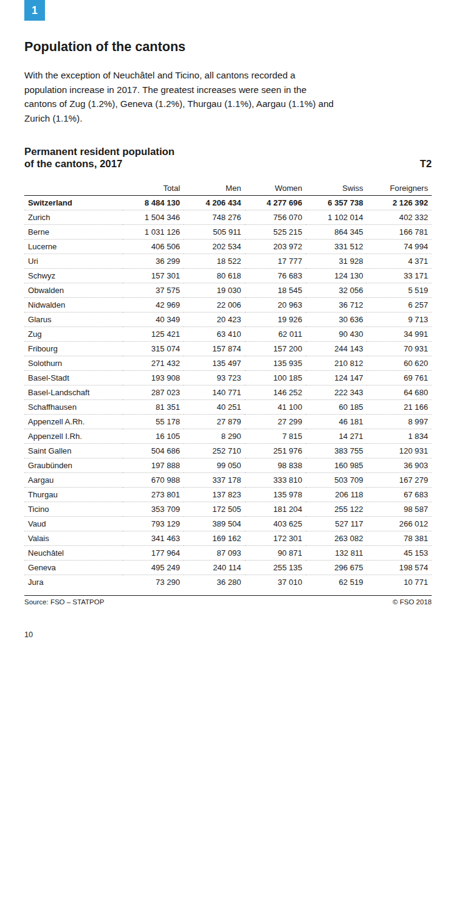1
Population of the cantons
With the exception of Neuchâtel and Ticino, all cantons recorded a population increase in 2017. The greatest increases were seen in the cantons of Zug (1.2%), Geneva (1.2%), Thurgau (1.1%), Aargau (1.1%) and Zurich (1.1%).
Permanent resident population
of the cantons, 2017 T2
| | Total | Men | Women | Swiss | Foreigners |
| --- | --- | --- | --- | --- | --- |
| Switzerland | 8 484 130 | 4 206 434 | 4 277 696 | 6 357 738 | 2 126 392 |
| Zurich | 1 504 346 | 748 276 | 756 070 | 1 102 014 | 402 332 |
| Berne | 1 031 126 | 505 911 | 525 215 | 864 345 | 166 781 |
| Lucerne | 406 506 | 202 534 | 203 972 | 331 512 | 74 994 |
| Uri | 36 299 | 18 522 | 17 777 | 31 928 | 4 371 |
| Schwyz | 157 301 | 80 618 | 76 683 | 124 130 | 33 171 |
| Obwalden | 37 575 | 19 030 | 18 545 | 32 056 | 5 519 |
| Nidwalden | 42 969 | 22 006 | 20 963 | 36 712 | 6 257 |
| Glarus | 40 349 | 20 423 | 19 926 | 30 636 | 9 713 |
| Zug | 125 421 | 63 410 | 62 011 | 90 430 | 34 991 |
| Fribourg | 315 074 | 157 874 | 157 200 | 244 143 | 70 931 |
| Solothurn | 271 432 | 135 497 | 135 935 | 210 812 | 60 620 |
| Basel-Stadt | 193 908 | 93 723 | 100 185 | 124 147 | 69 761 |
| Basel-Landschaft | 287 023 | 140 771 | 146 252 | 222 343 | 64 680 |
| Schaffhausen | 81 351 | 40 251 | 41 100 | 60 185 | 21 166 |
| Appenzell A.Rh. | 55 178 | 27 879 | 27 299 | 46 181 | 8 997 |
| Appenzell I.Rh. | 16 105 | 8 290 | 7 815 | 14 271 | 1 834 |
| Saint Gallen | 504 686 | 252 710 | 251 976 | 383 755 | 120 931 |
| Graubünden | 197 888 | 99 050 | 98 838 | 160 985 | 36 903 |
| Aargau | 670 988 | 337 178 | 333 810 | 503 709 | 167 279 |
| Thurgau | 273 801 | 137 823 | 135 978 | 206 118 | 67 683 |
| Ticino | 353 709 | 172 505 | 181 204 | 255 122 | 98 587 |
| Vaud | 793 129 | 389 504 | 403 625 | 527 117 | 266 012 |
| Valais | 341 463 | 169 162 | 172 301 | 263 082 | 78 381 |
| Neuchâtel | 177 964 | 87 093 | 90 871 | 132 811 | 45 153 |
| Geneva | 495 249 | 240 114 | 255 135 | 296 675 | 198 574 |
| Jura | 73 290 | 36 280 | 37 010 | 62 519 | 10 771 |
Source: FSO – STATPOP © FSO 2018
10